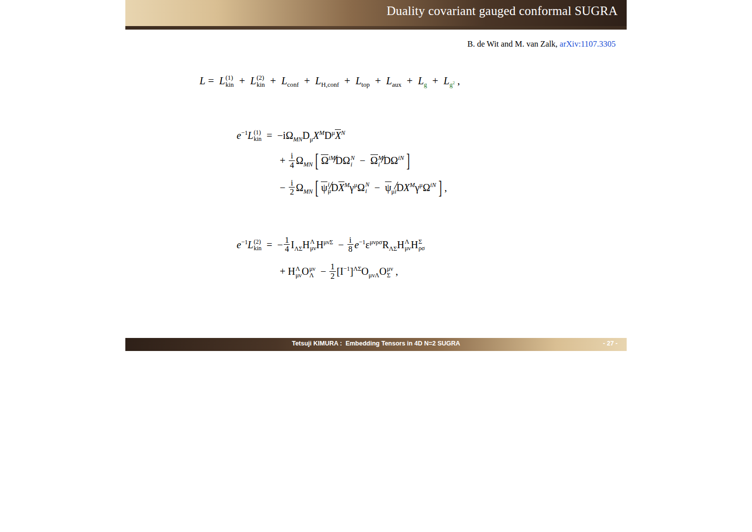Duality covariant gauged conformal SUGRA
B. de Wit and M. van Zalk, arXiv:1107.3305
L = L(1) kin + L(2) kin + Lconf + LH,conf + Ltop + Laux + Lg + Lg2 ,
e−1L(1) kin = −iΩMNDμXMDμXN
+ i 4 ΩMN [ ΩiMDΩNi − ΩMi DΩiN ]
− i 2 ΩMN [ ψiμ DXMγμΩNi − ψμiDXMγμΩiN ] ,
e−1L(2) kin = −14 IΛΣHΛμν HμνΣ − i 8 e−1εμνρσRΛΣHΛμν HΣρσ
+ HΛμν Oμν Λ − 12[I−1]ΛΣOμνΛOμν Σ ,
Tetsuji KIMURA : Embedding Tensors in 4D N=2 SUGRA
- 27 -